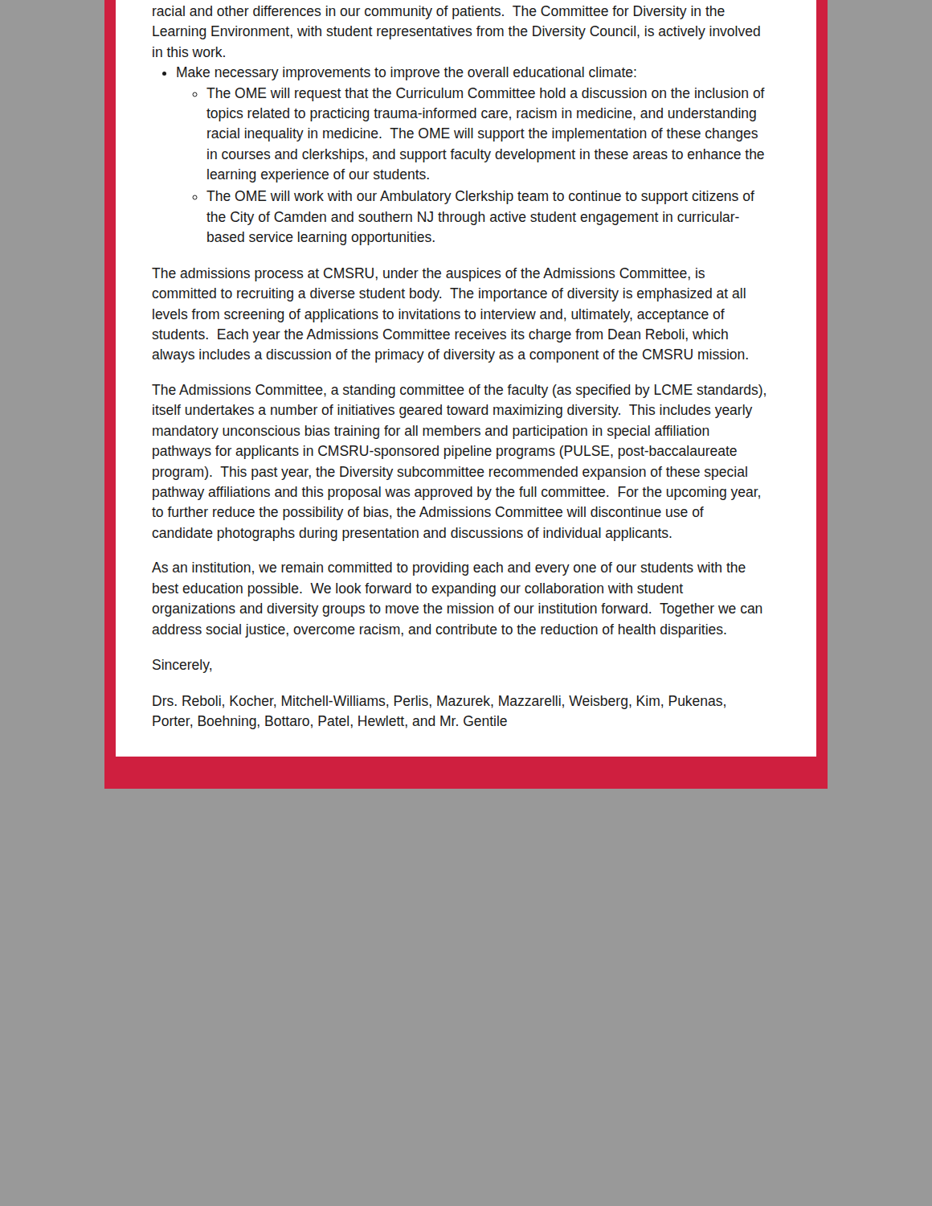racial and other differences in our community of patients. The Committee for Diversity in the Learning Environment, with student representatives from the Diversity Council, is actively involved in this work.
Make necessary improvements to improve the overall educational climate:
The OME will request that the Curriculum Committee hold a discussion on the inclusion of topics related to practicing trauma-informed care, racism in medicine, and understanding racial inequality in medicine. The OME will support the implementation of these changes in courses and clerkships, and support faculty development in these areas to enhance the learning experience of our students.
The OME will work with our Ambulatory Clerkship team to continue to support citizens of the City of Camden and southern NJ through active student engagement in curricular-based service learning opportunities.
The admissions process at CMSRU, under the auspices of the Admissions Committee, is committed to recruiting a diverse student body. The importance of diversity is emphasized at all levels from screening of applications to invitations to interview and, ultimately, acceptance of students. Each year the Admissions Committee receives its charge from Dean Reboli, which always includes a discussion of the primacy of diversity as a component of the CMSRU mission.
The Admissions Committee, a standing committee of the faculty (as specified by LCME standards), itself undertakes a number of initiatives geared toward maximizing diversity. This includes yearly mandatory unconscious bias training for all members and participation in special affiliation pathways for applicants in CMSRU-sponsored pipeline programs (PULSE, post-baccalaureate program). This past year, the Diversity subcommittee recommended expansion of these special pathway affiliations and this proposal was approved by the full committee. For the upcoming year, to further reduce the possibility of bias, the Admissions Committee will discontinue use of candidate photographs during presentation and discussions of individual applicants.
As an institution, we remain committed to providing each and every one of our students with the best education possible. We look forward to expanding our collaboration with student organizations and diversity groups to move the mission of our institution forward. Together we can address social justice, overcome racism, and contribute to the reduction of health disparities.
Sincerely,
Drs. Reboli, Kocher, Mitchell-Williams, Perlis, Mazurek, Mazzarelli, Weisberg, Kim, Pukenas, Porter, Boehning, Bottaro, Patel, Hewlett, and Mr. Gentile